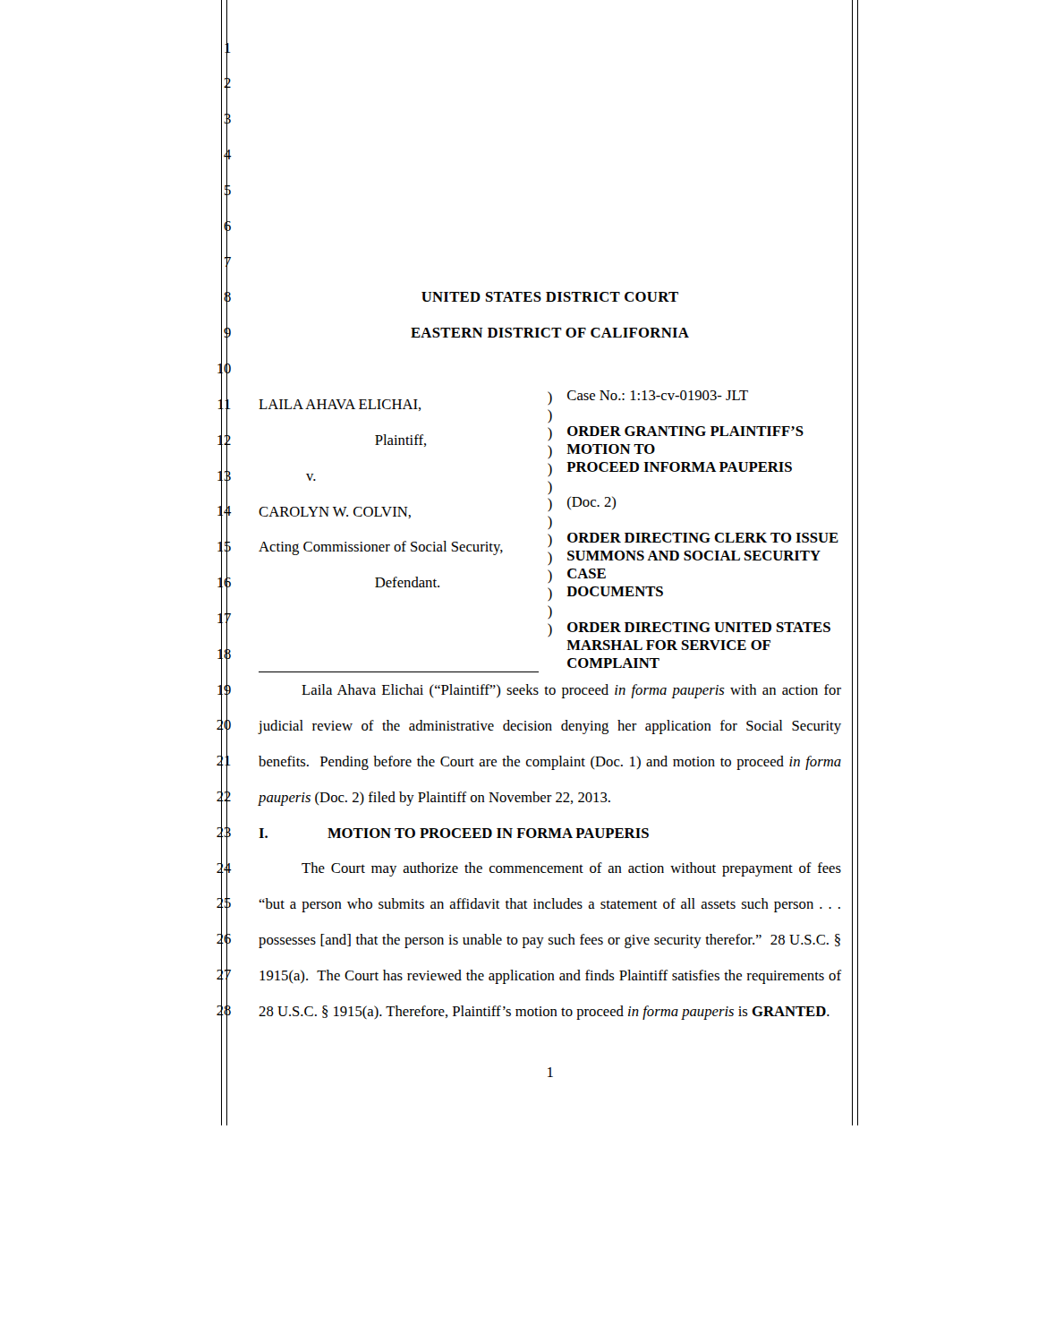1
2
3
4
5
6
7
8
9
10
11
12
13
14
15
16
17
18
19
20
21
22
23
24
25
26
27
28
UNITED STATES DISTRICT COURT
EASTERN DISTRICT OF CALIFORNIA
| LAILA AHAVA ELICHAI, Plaintiff, v. CAROLYN W. COLVIN, Acting Commissioner of Social Security, Defendant. | ) ) ) ) ) ) ) ) ) ) ) ) ) ) | Case No.: 1:13-cv-01903- JLT ORDER GRANTING PLAINTIFF’S MOTION TO PROCEED INFORMA PAUPERIS (Doc. 2) ORDER DIRECTING CLERK TO ISSUE SUMMONS AND SOCIAL SECURITY CASE DOCUMENTS ORDER DIRECTING UNITED STATES MARSHAL FOR SERVICE OF COMPLAINT |
Laila Ahava Elichai (“Plaintiff”) seeks to proceed in forma pauperis with an action for judicial review of the administrative decision denying her application for Social Security benefits. Pending before the Court are the complaint (Doc. 1) and motion to proceed in forma pauperis (Doc. 2) filed by Plaintiff on November 22, 2013.
I. MOTION TO PROCEED IN FORMA PAUPERIS
The Court may authorize the commencement of an action without prepayment of fees “but a person who submits an affidavit that includes a statement of all assets such person . . . possesses [and] that the person is unable to pay such fees or give security therefor.” 28 U.S.C. § 1915(a). The Court has reviewed the application and finds Plaintiff satisfies the requirements of 28 U.S.C. § 1915(a). Therefore, Plaintiff’s motion to proceed in forma pauperis is GRANTED.
1